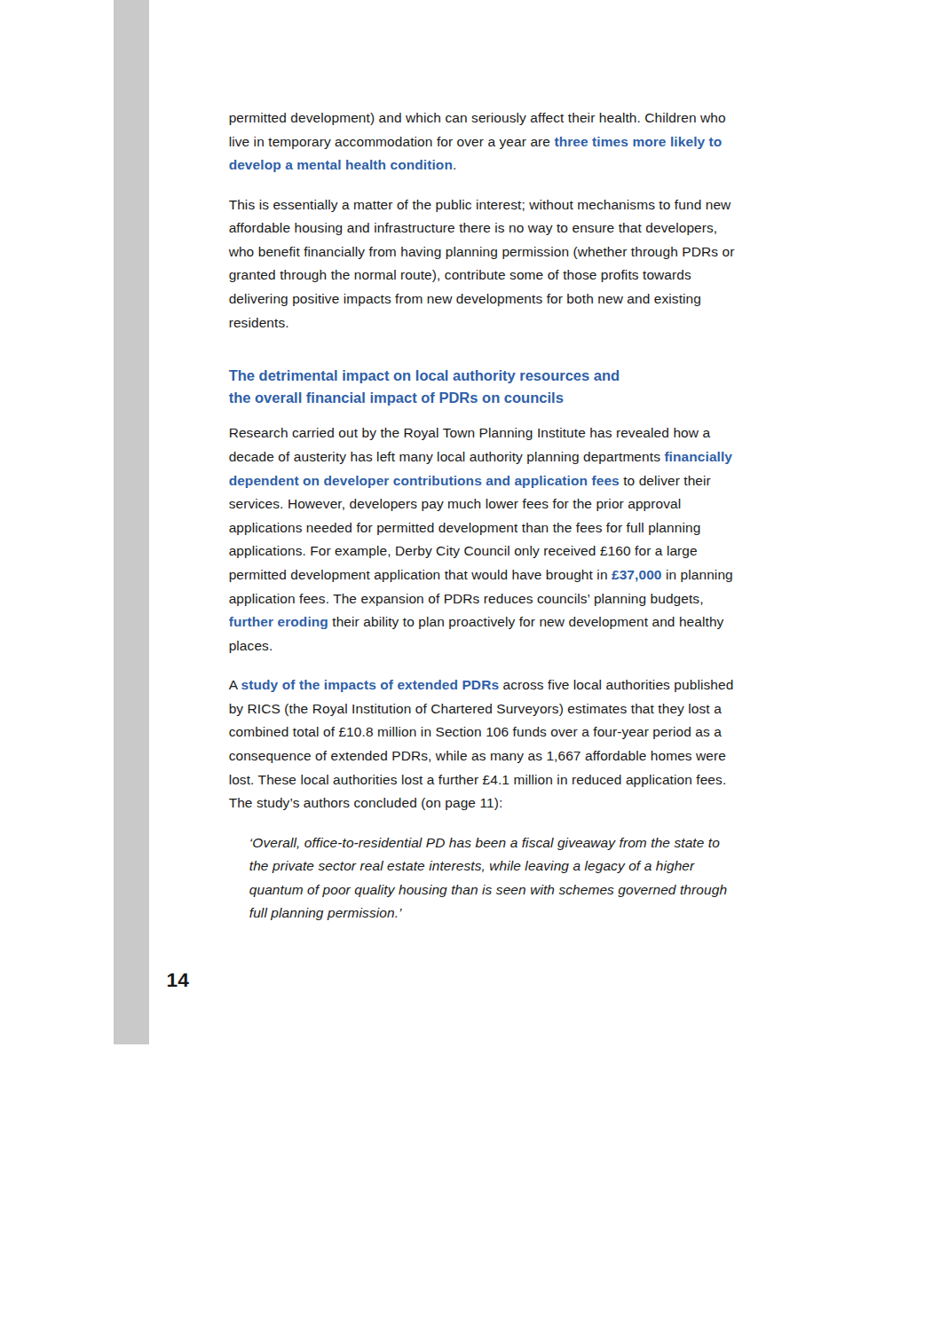permitted development) and which can seriously affect their health. Children who live in temporary accommodation for over a year are three times more likely to develop a mental health condition.
This is essentially a matter of the public interest; without mechanisms to fund new affordable housing and infrastructure there is no way to ensure that developers, who benefit financially from having planning permission (whether through PDRs or granted through the normal route), contribute some of those profits towards delivering positive impacts from new developments for both new and existing residents.
The detrimental impact on local authority resources and
the overall financial impact of PDRs on councils
Research carried out by the Royal Town Planning Institute has revealed how a decade of austerity has left many local authority planning departments financially dependent on developer contributions and application fees to deliver their services. However, developers pay much lower fees for the prior approval applications needed for permitted development than the fees for full planning applications. For example, Derby City Council only received £160 for a large permitted development application that would have brought in £37,000 in planning application fees. The expansion of PDRs reduces councils’ planning budgets, further eroding their ability to plan proactively for new development and healthy places.
A study of the impacts of extended PDRs across five local authorities published by RICS (the Royal Institution of Chartered Surveyors) estimates that they lost a combined total of £10.8 million in Section 106 funds over a four-year period as a consequence of extended PDRs, while as many as 1,667 affordable homes were lost. These local authorities lost a further £4.1 million in reduced application fees. The study’s authors concluded (on page 11):
‘Overall, office-to-residential PD has been a fiscal giveaway from the state to the private sector real estate interests, while leaving a legacy of a higher quantum of poor quality housing than is seen with schemes governed through full planning permission.’
14